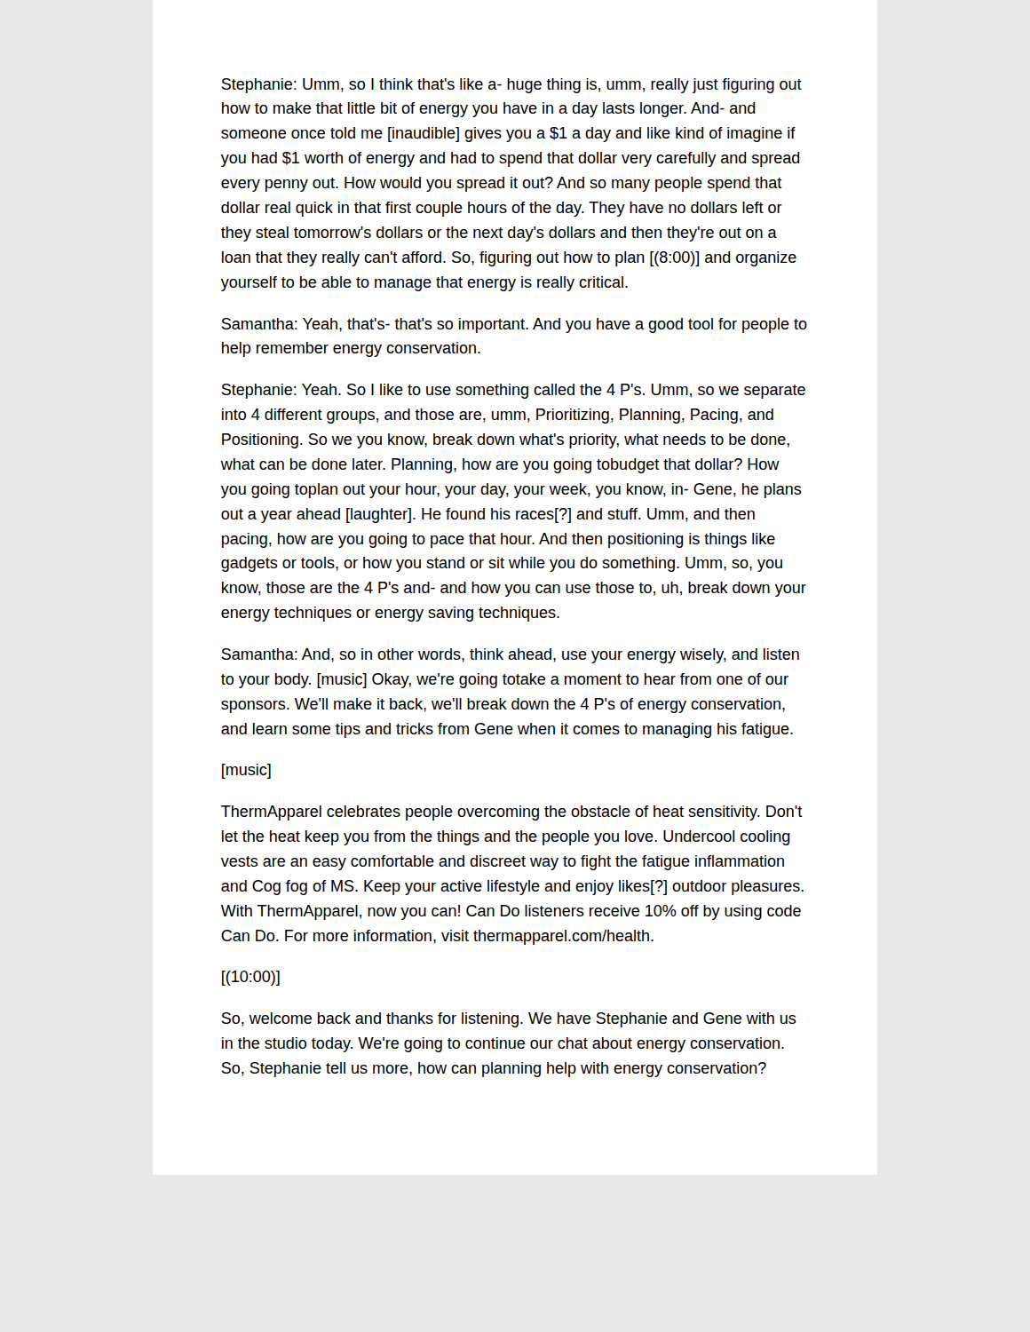Stephanie: Umm, so I think that's like a- huge thing is, umm, really just figuring out how to make that little bit of energy you have in a day lasts longer. And- and someone once told me [inaudible] gives you a $1 a day and like kind of imagine if you had $1 worth of energy and had to spend that dollar very carefully and spread every penny out. How would you spread it out? And so many people spend that dollar real quick in that first couple hours of the day. They have no dollars left or they steal tomorrow's dollars or the next day's dollars and then they're out on a loan that they really can't afford. So, figuring out how to plan [(8:00)] and organize yourself to be able to manage that energy is really critical.
Samantha: Yeah, that's- that's so important. And you have a good tool for people to help remember energy conservation.
Stephanie: Yeah. So I like to use something called the 4 P's. Umm, so we separate into 4 different groups, and those are, umm, Prioritizing, Planning, Pacing, and Positioning. So we you know, break down what's priority, what needs to be done, what can be done later. Planning, how are you going tobudget that dollar? How you going toplan out your hour, your day, your week, you know, in- Gene, he plans out a year ahead [laughter]. He found his races[?] and stuff. Umm, and then pacing, how are you going to pace that hour. And then positioning is things like gadgets or tools, or how you stand or sit while you do something. Umm, so, you know, those are the 4 P's and- and how you can use those to, uh, break down your energy techniques or energy saving techniques.
Samantha: And, so in other words, think ahead, use your energy wisely, and listen to your body. [music] Okay, we're going totake a moment to hear from one of our sponsors. We'll make it back, we'll break down the 4 P's of energy conservation, and learn some tips and tricks from Gene when it comes to managing his fatigue.
[music]
ThermApparel celebrates people overcoming the obstacle of heat sensitivity. Don't let the heat keep you from the things and the people you love. Undercool cooling vests are an easy comfortable and discreet way to fight the fatigue inflammation and Cog fog of MS. Keep your active lifestyle and enjoy likes[?] outdoor pleasures. With ThermApparel, now you can! Can Do listeners receive 10% off by using code Can Do. For more information, visit thermapparel.com/health.
[(10:00)]
So, welcome back and thanks for listening. We have Stephanie and Gene with us in the studio today. We're going to continue our chat about energy conservation. So, Stephanie tell us more, how can planning help with energy conservation?